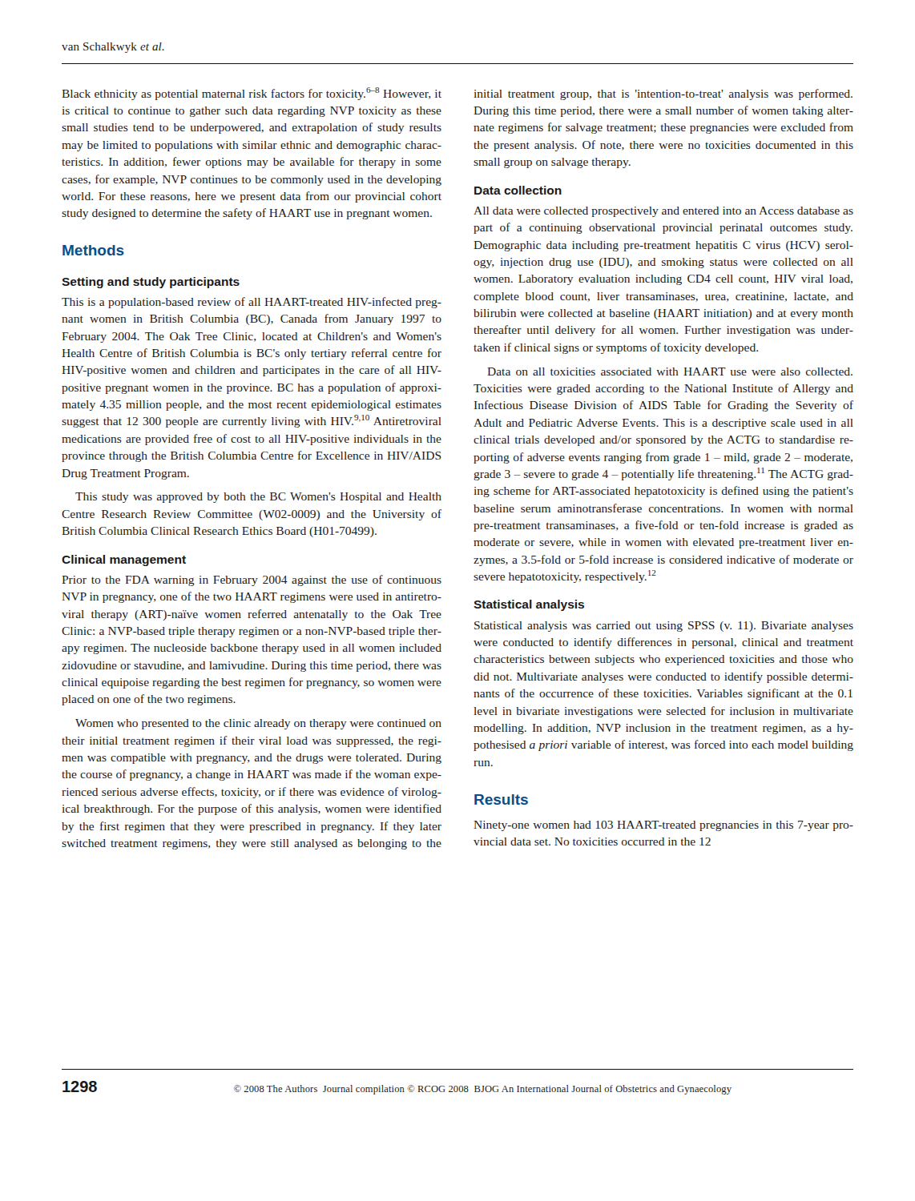van Schalkwyk et al.
Black ethnicity as potential maternal risk factors for toxicity.6–8 However, it is critical to continue to gather such data regarding NVP toxicity as these small studies tend to be underpowered, and extrapolation of study results may be limited to populations with similar ethnic and demographic characteristics. In addition, fewer options may be available for therapy in some cases, for example, NVP continues to be commonly used in the developing world. For these reasons, here we present data from our provincial cohort study designed to determine the safety of HAART use in pregnant women.
Methods
Setting and study participants
This is a population-based review of all HAART-treated HIV-infected pregnant women in British Columbia (BC), Canada from January 1997 to February 2004. The Oak Tree Clinic, located at Children's and Women's Health Centre of British Columbia is BC's only tertiary referral centre for HIV-positive women and children and participates in the care of all HIV-positive pregnant women in the province. BC has a population of approximately 4.35 million people, and the most recent epidemiological estimates suggest that 12 300 people are currently living with HIV.9,10 Antiretroviral medications are provided free of cost to all HIV-positive individuals in the province through the British Columbia Centre for Excellence in HIV/AIDS Drug Treatment Program.
This study was approved by both the BC Women's Hospital and Health Centre Research Review Committee (W02-0009) and the University of British Columbia Clinical Research Ethics Board (H01-70499).
Clinical management
Prior to the FDA warning in February 2004 against the use of continuous NVP in pregnancy, one of the two HAART regimens were used in antiretroviral therapy (ART)-naïve women referred antenatally to the Oak Tree Clinic: a NVP-based triple therapy regimen or a non-NVP-based triple therapy regimen. The nucleoside backbone therapy used in all women included zidovudine or stavudine, and lamivudine. During this time period, there was clinical equipoise regarding the best regimen for pregnancy, so women were placed on one of the two regimens.
Women who presented to the clinic already on therapy were continued on their initial treatment regimen if their viral load was suppressed, the regimen was compatible with pregnancy, and the drugs were tolerated. During the course of pregnancy, a change in HAART was made if the woman experienced serious adverse effects, toxicity, or if there was evidence of virological breakthrough. For the purpose of this analysis, women were identified by the first regimen that they were prescribed in pregnancy. If they later switched treatment regimens, they were still analysed as belonging to the initial treatment group, that is 'intention-to-treat' analysis was performed. During this time period, there were a small number of women taking alternate regimens for salvage treatment; these pregnancies were excluded from the present analysis. Of note, there were no toxicities documented in this small group on salvage therapy.
Data collection
All data were collected prospectively and entered into an Access database as part of a continuing observational provincial perinatal outcomes study. Demographic data including pre-treatment hepatitis C virus (HCV) serology, injection drug use (IDU), and smoking status were collected on all women. Laboratory evaluation including CD4 cell count, HIV viral load, complete blood count, liver transaminases, urea, creatinine, lactate, and bilirubin were collected at baseline (HAART initiation) and at every month thereafter until delivery for all women. Further investigation was undertaken if clinical signs or symptoms of toxicity developed.
Data on all toxicities associated with HAART use were also collected. Toxicities were graded according to the National Institute of Allergy and Infectious Disease Division of AIDS Table for Grading the Severity of Adult and Pediatric Adverse Events. This is a descriptive scale used in all clinical trials developed and/or sponsored by the ACTG to standardise reporting of adverse events ranging from grade 1 – mild, grade 2 – moderate, grade 3 – severe to grade 4 – potentially life threatening.11 The ACTG grading scheme for ART-associated hepatotoxicity is defined using the patient's baseline serum aminotransferase concentrations. In women with normal pre-treatment transaminases, a five-fold or ten-fold increase is graded as moderate or severe, while in women with elevated pre-treatment liver enzymes, a 3.5-fold or 5-fold increase is considered indicative of moderate or severe hepatotoxicity, respectively.12
Statistical analysis
Statistical analysis was carried out using SPSS (v. 11). Bivariate analyses were conducted to identify differences in personal, clinical and treatment characteristics between subjects who experienced toxicities and those who did not. Multivariate analyses were conducted to identify possible determinants of the occurrence of these toxicities. Variables significant at the 0.1 level in bivariate investigations were selected for inclusion in multivariate modelling. In addition, NVP inclusion in the treatment regimen, as a hypothesised a priori variable of interest, was forced into each model building run.
Results
Ninety-one women had 103 HAART-treated pregnancies in this 7-year provincial data set. No toxicities occurred in the 12
1298
© 2008 The Authors Journal compilation © RCOG 2008 BJOG An International Journal of Obstetrics and Gynaecology